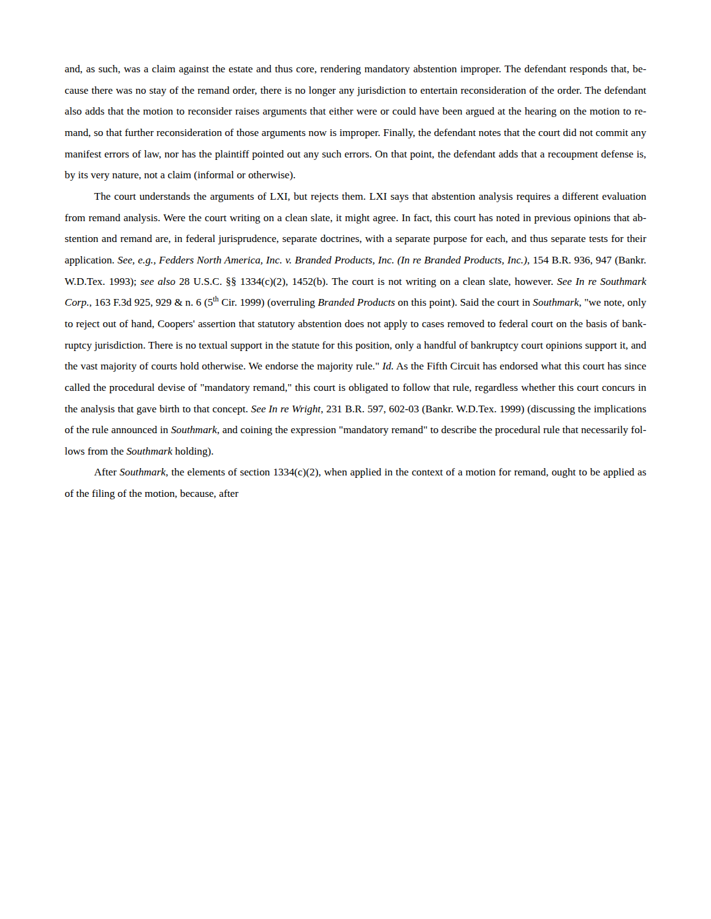and, as such, was a claim against the estate and thus core, rendering mandatory abstention improper. The defendant responds that, because there was no stay of the remand order, there is no longer any jurisdiction to entertain reconsideration of the order. The defendant also adds that the motion to reconsider raises arguments that either were or could have been argued at the hearing on the motion to remand, so that further reconsideration of those arguments now is improper. Finally, the defendant notes that the court did not commit any manifest errors of law, nor has the plaintiff pointed out any such errors. On that point, the defendant adds that a recoupment defense is, by its very nature, not a claim (informal or otherwise).
The court understands the arguments of LXI, but rejects them. LXI says that abstention analysis requires a different evaluation from remand analysis. Were the court writing on a clean slate, it might agree. In fact, this court has noted in previous opinions that abstention and remand are, in federal jurisprudence, separate doctrines, with a separate purpose for each, and thus separate tests for their application. See, e.g., Fedders North America, Inc. v. Branded Products, Inc. (In re Branded Products, Inc.), 154 B.R. 936, 947 (Bankr. W.D.Tex. 1993); see also 28 U.S.C. §§ 1334(c)(2), 1452(b). The court is not writing on a clean slate, however. See In re Southmark Corp., 163 F.3d 925, 929 & n. 6 (5th Cir. 1999) (overruling Branded Products on this point). Said the court in Southmark, "we note, only to reject out of hand, Coopers' assertion that statutory abstention does not apply to cases removed to federal court on the basis of bankruptcy jurisdiction. There is no textual support in the statute for this position, only a handful of bankruptcy court opinions support it, and the vast majority of courts hold otherwise. We endorse the majority rule." Id. As the Fifth Circuit has endorsed what this court has since called the procedural devise of "mandatory remand," this court is obligated to follow that rule, regardless whether this court concurs in the analysis that gave birth to that concept. See In re Wright, 231 B.R. 597, 602-03 (Bankr. W.D.Tex. 1999) (discussing the implications of the rule announced in Southmark, and coining the expression "mandatory remand" to describe the procedural rule that necessarily follows from the Southmark holding).
After Southmark, the elements of section 1334(c)(2), when applied in the context of a motion for remand, ought to be applied as of the filing of the motion, because, after